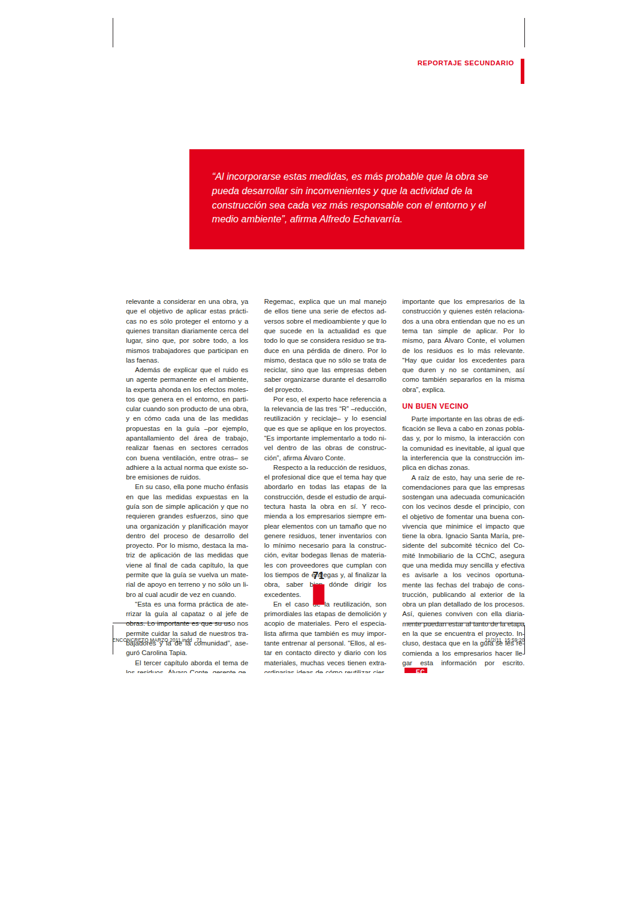Reportaje secundario
“Al incorporarse estas medidas, es más probable que la obra se pueda desarrollar sin inconvenientes y que la actividad de la construcción sea cada vez más responsable con el entorno y el medio ambiente”, afirma Alfredo Echavarría.
relevante a considerar en una obra, ya que el objetivo de aplicar estas prácticas no es sólo proteger el entorno y a quienes transitan diariamente cerca del lugar, sino que, por sobre todo, a los mismos trabajadores que participan en las faenas.
Además de explicar que el ruido es un agente permanente en el ambiente, la experta ahonda en los efectos molestos que genera en el entorno, en particular cuando son producto de una obra, y en cómo cada una de las medidas propuestas en la guía –por ejemplo, apantallamiento del área de trabajo, realizar faenas en sectores cerrados con buena ventilación, entre otras– se adhiere a la actual norma que existe sobre emisiones de ruidos.
En su caso, ella pone mucho énfasis en que las medidas expuestas en la guía son de simple aplicación y que no requieren grandes esfuerzos, sino que una organización y planificación mayor dentro del proceso de desarrollo del proyecto. Por lo mismo, destaca la matriz de aplicación de las medidas que viene al final de cada capítulo, la que permite que la guía se vuelva un material de apoyo en terreno y no sólo un libro al cual acudir de vez en cuando.
“Esta es una forma práctica de aterrizar la guía al capataz o al jefe de obras. Lo importante es que su uso nos permite cuidar la salud de nuestros trabajadores y la de la comunidad”, aseguró Carolina Tapia.
El tercer capítulo aborda el tema de los residuos. Álvaro Conte, gerente general de
Regemac, explica que un mal manejo de ellos tiene una serie de efectos adversos sobre el medioambiente y que lo que sucede en la actualidad es que todo lo que se considera residuo se traduce en una pérdida de dinero. Por lo mismo, destaca que no sólo se trata de reciclar, sino que las empresas deben saber organizarse durante el desarrollo del proyecto.
Por eso, el experto hace referencia a la relevancia de las tres “R” –reducción, reutilización y reciclaje– y lo esencial que es que se aplique en los proyectos. “Es importante implementarlo a todo nivel dentro de las obras de construcción”, afirma Álvaro Conte.
Respecto a la reducción de residuos, el profesional dice que el tema hay que abordarlo en todas las etapas de la construcción, desde el estudio de arquitectura hasta la obra en sí. Y recomienda a los empresarios siempre emplear elementos con un tamaño que no genere residuos, tener inventarios con lo mínimo necesario para la construcción, evitar bodegas llenas de materiales con proveedores que cumplan con los tiempos de entregas y, al finalizar la obra, saber bien dónde dirigir los excedentes.
En el caso de la reutilización, son primordiales las etapas de demolición y acopio de materiales. Pero el especialista afirma que también es muy importante entrenar al personal. “Ellos, al estar en contacto directo y diario con los materiales, muchas veces tienen extraordinarias ideas de cómo reutilizar ciertos materiales”, señala.
Finalmente, en torno al reciclaje, es
importante que los empresarios de la construcción y quienes estén relacionados a una obra entiendan que no es un tema tan simple de aplicar. Por lo mismo, para Álvaro Conte, el volumen de los residuos es lo más relevante. “Hay que cuidar los excedentes para que duren y no se contaminen, así como también separarlos en la misma obra”, explica.
Un buen vecino
Parte importante en las obras de edificación se lleva a cabo en zonas pobladas y, por lo mismo, la interacción con la comunidad es inevitable, al igual que la interferencia que la construcción implica en dichas zonas.
A raíz de esto, hay una serie de recomendaciones para que las empresas sostengan una adecuada comunicación con los vecinos desde el principio, con el objetivo de fomentar una buena convivencia que minimice el impacto que tiene la obra. Ignacio Santa María, presidente del subcomité técnico del Comité Inmobiliario de la CChC, asegura que una medida muy sencilla y efectiva es avisarle a los vecinos oportunamente las fechas del trabajo de construcción, publicando al exterior de la obra un plan detallado de los procesos. Así, quienes conviven con ella diariamente puedan estar al tanto de la etapa en la que se encuentra el proyecto. Incluso, destaca que en la guía se les recomienda a los empresarios hacer llegar esta información por escrito. EC
71
ENCONCRETO MARZO 2011.indd 71 21/2/11 15:59:20